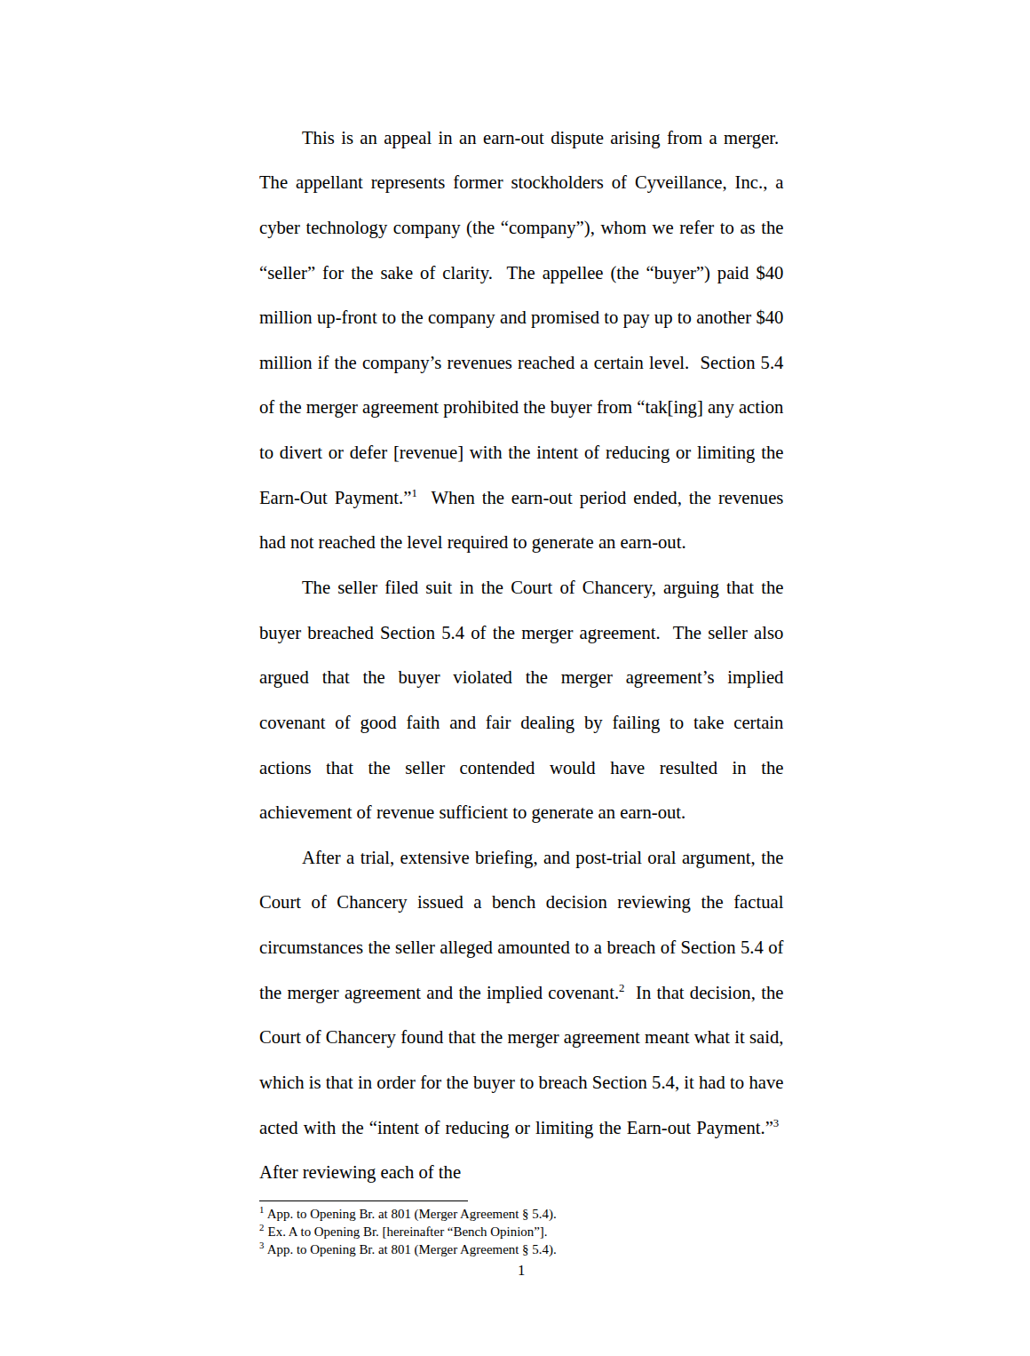This is an appeal in an earn-out dispute arising from a merger. The appellant represents former stockholders of Cyveillance, Inc., a cyber technology company (the “company”), whom we refer to as the “seller” for the sake of clarity. The appellee (the “buyer”) paid $40 million up-front to the company and promised to pay up to another $40 million if the company’s revenues reached a certain level. Section 5.4 of the merger agreement prohibited the buyer from “tak[ing] any action to divert or defer [revenue] with the intent of reducing or limiting the Earn-Out Payment.”1 When the earn-out period ended, the revenues had not reached the level required to generate an earn-out.
The seller filed suit in the Court of Chancery, arguing that the buyer breached Section 5.4 of the merger agreement. The seller also argued that the buyer violated the merger agreement’s implied covenant of good faith and fair dealing by failing to take certain actions that the seller contended would have resulted in the achievement of revenue sufficient to generate an earn-out.
After a trial, extensive briefing, and post-trial oral argument, the Court of Chancery issued a bench decision reviewing the factual circumstances the seller alleged amounted to a breach of Section 5.4 of the merger agreement and the implied covenant.2 In that decision, the Court of Chancery found that the merger agreement meant what it said, which is that in order for the buyer to breach Section 5.4, it had to have acted with the “intent of reducing or limiting the Earn-out Payment.”3 After reviewing each of the
1 App. to Opening Br. at 801 (Merger Agreement § 5.4).
2 Ex. A to Opening Br. [hereinafter “Bench Opinion”].
3 App. to Opening Br. at 801 (Merger Agreement § 5.4).
1